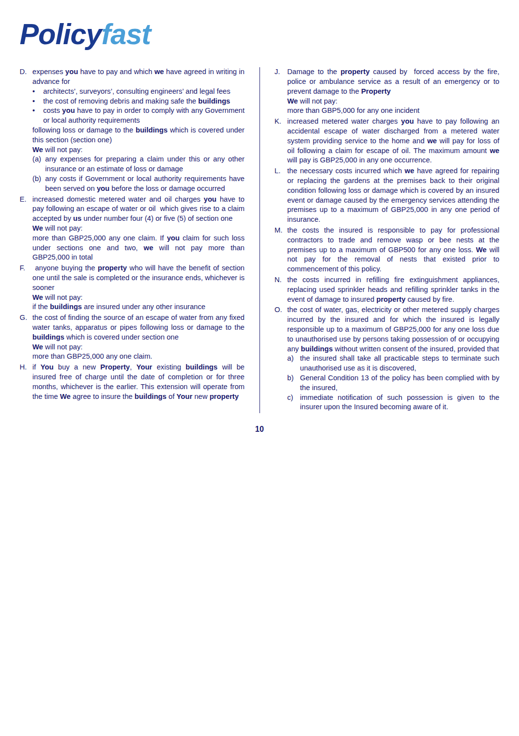Policy fast
D.
expenses you have to pay and which we have agreed in writing in advance for
•architects’, surveyors’, consulting engineers’ and legal fees
•the cost of removing debris and making safe the buildings
•costs you have to pay in order to comply with any Government or local authority requirements
following loss or damage to the buildings which is covered under this section (section one)
We will not pay:
(a) any expenses for preparing a claim under this or any other insurance or an estimate of loss or damage
(b) any costs if Government or local authority requirements have been served on you before the loss or damage occurred
E.
increased domestic metered water and oil charges you have to pay following an escape of water or oil which gives rise to a claim accepted by us under number four (4) or five (5) of section one
We will not pay:
more than GBP25,000 any one claim. If you claim for such loss under sections one and two, we will not pay more than GBP25,000 in total
F.
anyone buying the property who will have the benefit of section one until the sale is completed or the insurance ends, whichever is sooner
We will not pay:
if the buildings are insured under any other insurance
G.
the cost of finding the source of an escape of water from any fixed water tanks, apparatus or pipes following loss or damage to the buildings which is covered under section one
We will not pay:
more than GBP25,000 any one claim.
H.
if You buy a new Property, Your existing buildings will be insured free of charge until the date of completion or for three months, whichever is the earlier. This extension will operate from the time We agree to insure the buildings of Your new property
J.
Damage to the property caused by forced access by the fire, police or ambulance service as a result of an emergency or to prevent damage to the Property
We will not pay:
more than GBP5,000 for any one incident
K.
increased metered water charges you have to pay following an accidental escape of water discharged from a metered water system providing service to the home and we will pay for loss of oil following a claim for escape of oil. The maximum amount we will pay is GBP25,000 in any one occurrence.
L.
the necessary costs incurred which we have agreed for repairing or replacing the gardens at the premises back to their original condition following loss or damage which is covered by an insured event or damage caused by the emergency services attending the premises up to a maximum of GBP25,000 in any one period of insurance.
M.
the costs the insured is responsible to pay for professional contractors to trade and remove wasp or bee nests at the premises up to a maximum of GBP500 for any one loss. We will not pay for the removal of nests that existed prior to commencement of this policy.
N.
the costs incurred in refilling fire extinguishment appliances, replacing used sprinkler heads and refilling sprinkler tanks in the event of damage to insured property caused by fire.
O.
the cost of water, gas, electricity or other metered supply charges incurred by the insured and for which the insured is legally responsible up to a maximum of GBP25,000 for any one loss due to unauthorised use by persons taking possession of or occupying any buildings without written consent of the insured, provided that
a) the insured shall take all practicable steps to terminate such unauthorised use as it is discovered,
b) General Condition 13 of the policy has been complied with by the insured,
c) immediate notification of such possession is given to the insurer upon the Insured becoming aware of it.
10